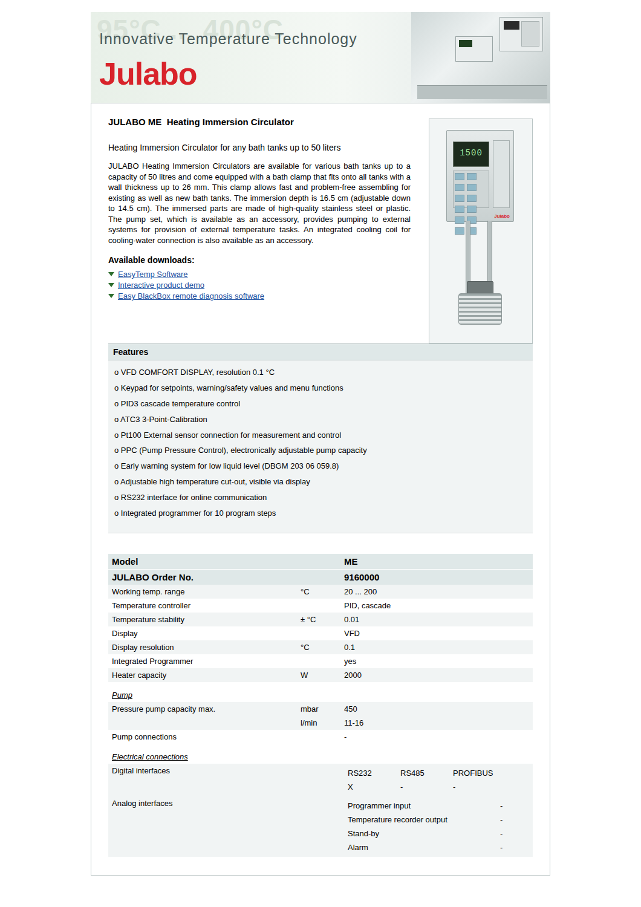95°C ... 400°C
Innovative Temperature Technology
Julabo
JULABO ME Heating Immersion Circulator
1500
Julabo
Heating Immersion Circulator for any bath tanks up to 50 liters
JULABO Heating Immersion Circulators are available for various bath tanks up to a capacity of 50 litres and come equipped with a bath clamp that fits onto all tanks with a wall thickness up to 26 mm. This clamp allows fast and problem-free assembling for existing as well as new bath tanks. The immersion depth is 16.5 cm (adjustable down to 14.5 cm). The immersed parts are made of high-quality stainless steel or plastic. The pump set, which is available as an accessory, provides pumping to external systems for provision of external temperature tasks. An integrated cooling coil for cooling-water connection is also available as an accessory.
Available downloads:
EasyTemp Software
Interactive product demo
Easy BlackBox remote diagnosis software
Features
o VFD COMFORT DISPLAY, resolution 0.1 °C
o Keypad for setpoints, warning/safety values and menu functions
o PID3 cascade temperature control
o ATC3 3-Point-Calibration
o Pt100 External sensor connection for measurement and control
o PPC (Pump Pressure Control), electronically adjustable pump capacity
o Early warning system for low liquid level (DBGM 203 06 059.8)
o Adjustable high temperature cut-out, visible via display
o RS232 interface for online communication
o Integrated programmer for 10 program steps
| Model | | ME |
| JULABO Order No. | | 9160000 |
| Working temp. range | °C | 20 ... 200 |
| Temperature controller | | PID, cascade |
| Temperature stability | ± °C | 0.01 |
| Display | | VFD |
| Display resolution | °C | 0.1 |
| Integrated Programmer | | yes |
| Heater capacity | W | 2000 |
| Pump |
| Pressure pump capacity max. | mbar | 450 |
| | l/min | 11-16 |
| Pump connections | | - |
| Electrical connections |
| Digital interfaces | | / RS232 / RS485 / PROFIBUS / / X / - / - / |
| Analog interfaces | | / Programmer input / - / / Temperature recorder output / - / / Stand-by / - / / Alarm / - / |